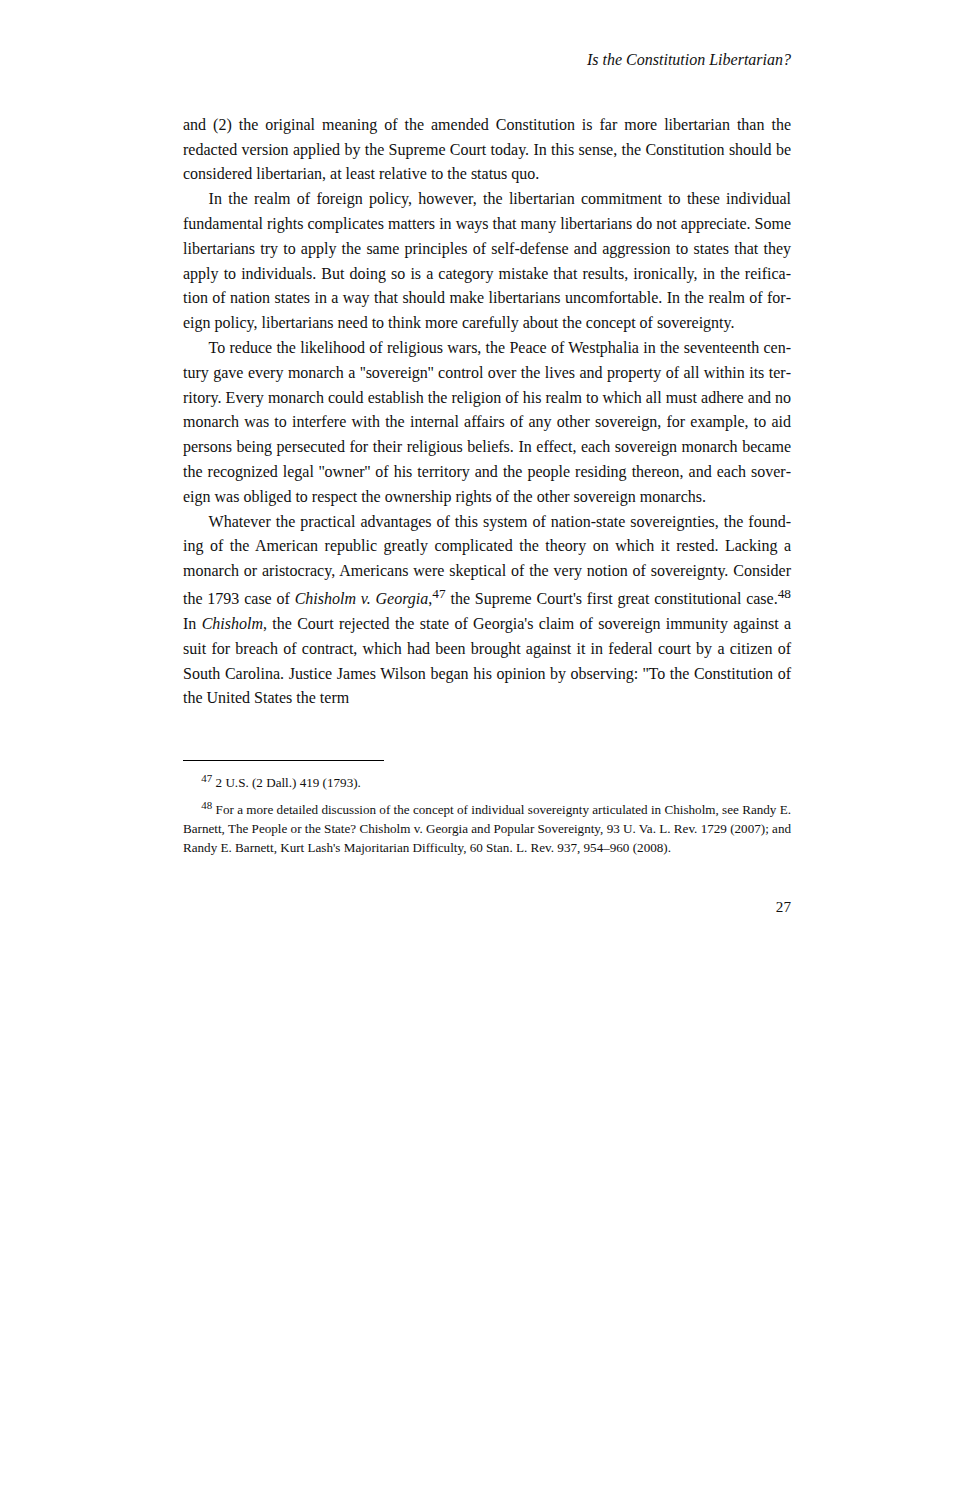Is the Constitution Libertarian?
and (2) the original meaning of the amended Constitution is far more libertarian than the redacted version applied by the Supreme Court today. In this sense, the Constitution should be considered libertarian, at least relative to the status quo.
In the realm of foreign policy, however, the libertarian commitment to these individual fundamental rights complicates matters in ways that many libertarians do not appreciate. Some libertarians try to apply the same principles of self-defense and aggression to states that they apply to individuals. But doing so is a category mistake that results, ironically, in the reification of nation states in a way that should make libertarians uncomfortable. In the realm of foreign policy, libertarians need to think more carefully about the concept of sovereignty.
To reduce the likelihood of religious wars, the Peace of Westphalia in the seventeenth century gave every monarch a ''sovereign'' control over the lives and property of all within its territory. Every monarch could establish the religion of his realm to which all must adhere and no monarch was to interfere with the internal affairs of any other sovereign, for example, to aid persons being persecuted for their religious beliefs. In effect, each sovereign monarch became the recognized legal ''owner'' of his territory and the people residing thereon, and each sovereign was obliged to respect the ownership rights of the other sovereign monarchs.
Whatever the practical advantages of this system of nation-state sovereignties, the founding of the American republic greatly complicated the theory on which it rested. Lacking a monarch or aristocracy, Americans were skeptical of the very notion of sovereignty. Consider the 1793 case of Chisholm v. Georgia,47 the Supreme Court's first great constitutional case.48 In Chisholm, the Court rejected the state of Georgia's claim of sovereign immunity against a suit for breach of contract, which had been brought against it in federal court by a citizen of South Carolina. Justice James Wilson began his opinion by observing: ''To the Constitution of the United States the term
47 2 U.S. (2 Dall.) 419 (1793).
48 For a more detailed discussion of the concept of individual sovereignty articulated in Chisholm, see Randy E. Barnett, The People or the State? Chisholm v. Georgia and Popular Sovereignty, 93 U. Va. L. Rev. 1729 (2007); and Randy E. Barnett, Kurt Lash's Majoritarian Difficulty, 60 Stan. L. Rev. 937, 954–960 (2008).
27